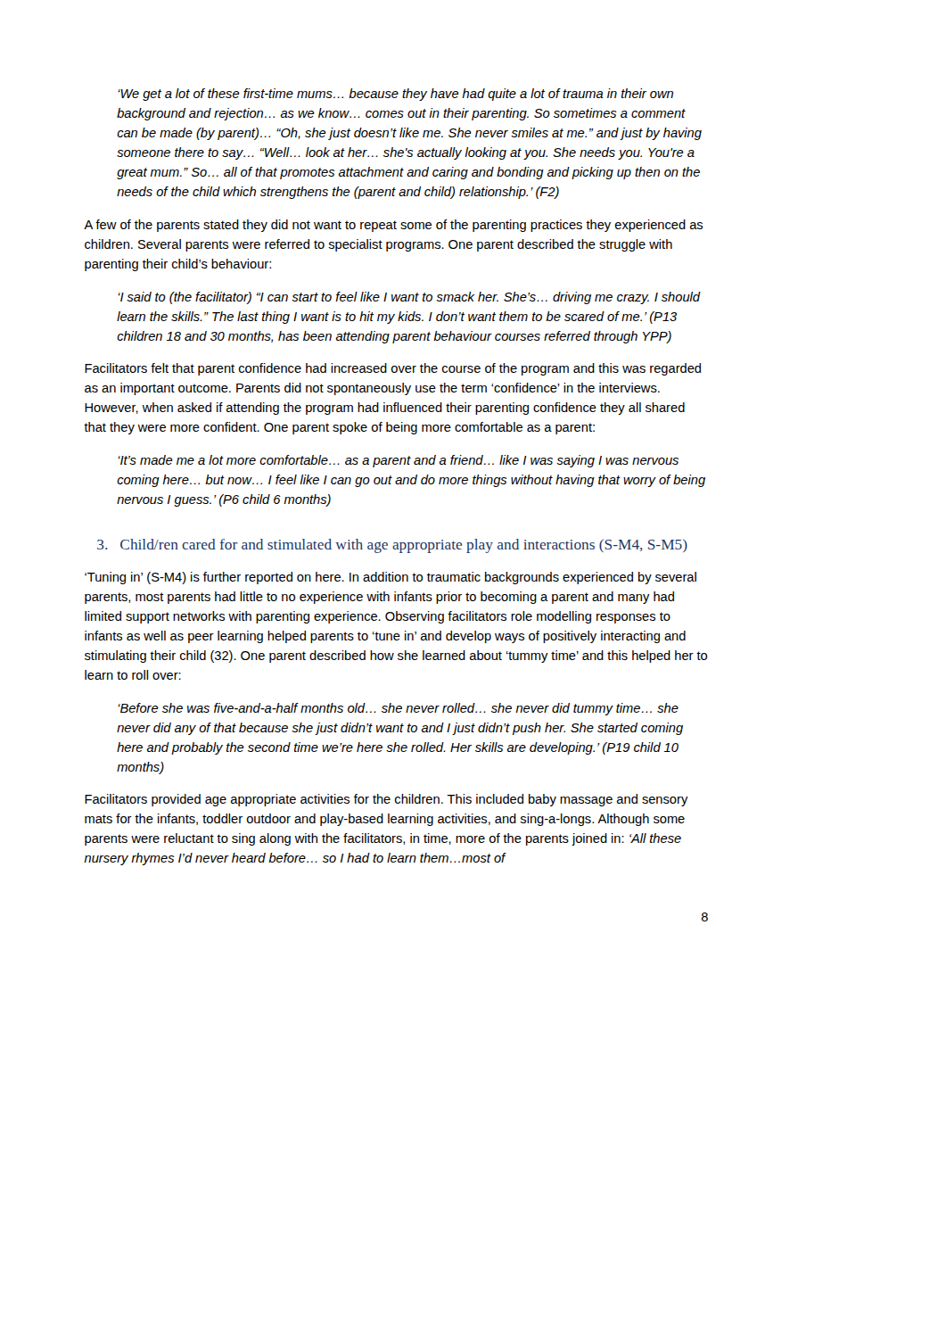‘We get a lot of these first-time mums… because they have had quite a lot of trauma in their own background and rejection… as we know… comes out in their parenting. So sometimes a comment can be made (by parent)… “Oh, she just doesn’t like me. She never smiles at me.” and just by having someone there to say… “Well… look at her… she's actually looking at you. She needs you. You're a great mum.” So… all of that promotes attachment and caring and bonding and picking up then on the needs of the child which strengthens the (parent and child) relationship.’ (F2)
A few of the parents stated they did not want to repeat some of the parenting practices they experienced as children. Several parents were referred to specialist programs. One parent described the struggle with parenting their child’s behaviour:
‘I said to (the facilitator) “I can start to feel like I want to smack her. She’s… driving me crazy. I should learn the skills.” The last thing I want is to hit my kids. I don’t want them to be scared of me.’ (P13 children 18 and 30 months, has been attending parent behaviour courses referred through YPP)
Facilitators felt that parent confidence had increased over the course of the program and this was regarded as an important outcome. Parents did not spontaneously use the term ‘confidence’ in the interviews. However, when asked if attending the program had influenced their parenting confidence they all shared that they were more confident. One parent spoke of being more comfortable as a parent:
‘It’s made me a lot more comfortable… as a parent and a friend… like I was saying I was nervous coming here… but now… I feel like I can go out and do more things without having that worry of being nervous I guess.’ (P6 child 6 months)
3. Child/ren cared for and stimulated with age appropriate play and interactions (S-M4, S-M5)
‘Tuning in’ (S-M4) is further reported on here. In addition to traumatic backgrounds experienced by several parents, most parents had little to no experience with infants prior to becoming a parent and many had limited support networks with parenting experience. Observing facilitators role modelling responses to infants as well as peer learning helped parents to ‘tune in’ and develop ways of positively interacting and stimulating their child (32). One parent described how she learned about ‘tummy time’ and this helped her to learn to roll over:
‘Before she was five-and-a-half months old… she never rolled… she never did tummy time… she never did any of that because she just didn’t want to and I just didn’t push her. She started coming here and probably the second time we’re here she rolled. Her skills are developing.’ (P19 child 10 months)
Facilitators provided age appropriate activities for the children. This included baby massage and sensory mats for the infants, toddler outdoor and play-based learning activities, and sing-a-longs. Although some parents were reluctant to sing along with the facilitators, in time, more of the parents joined in: ‘All these nursery rhymes I’d never heard before… so I had to learn them…most of
8